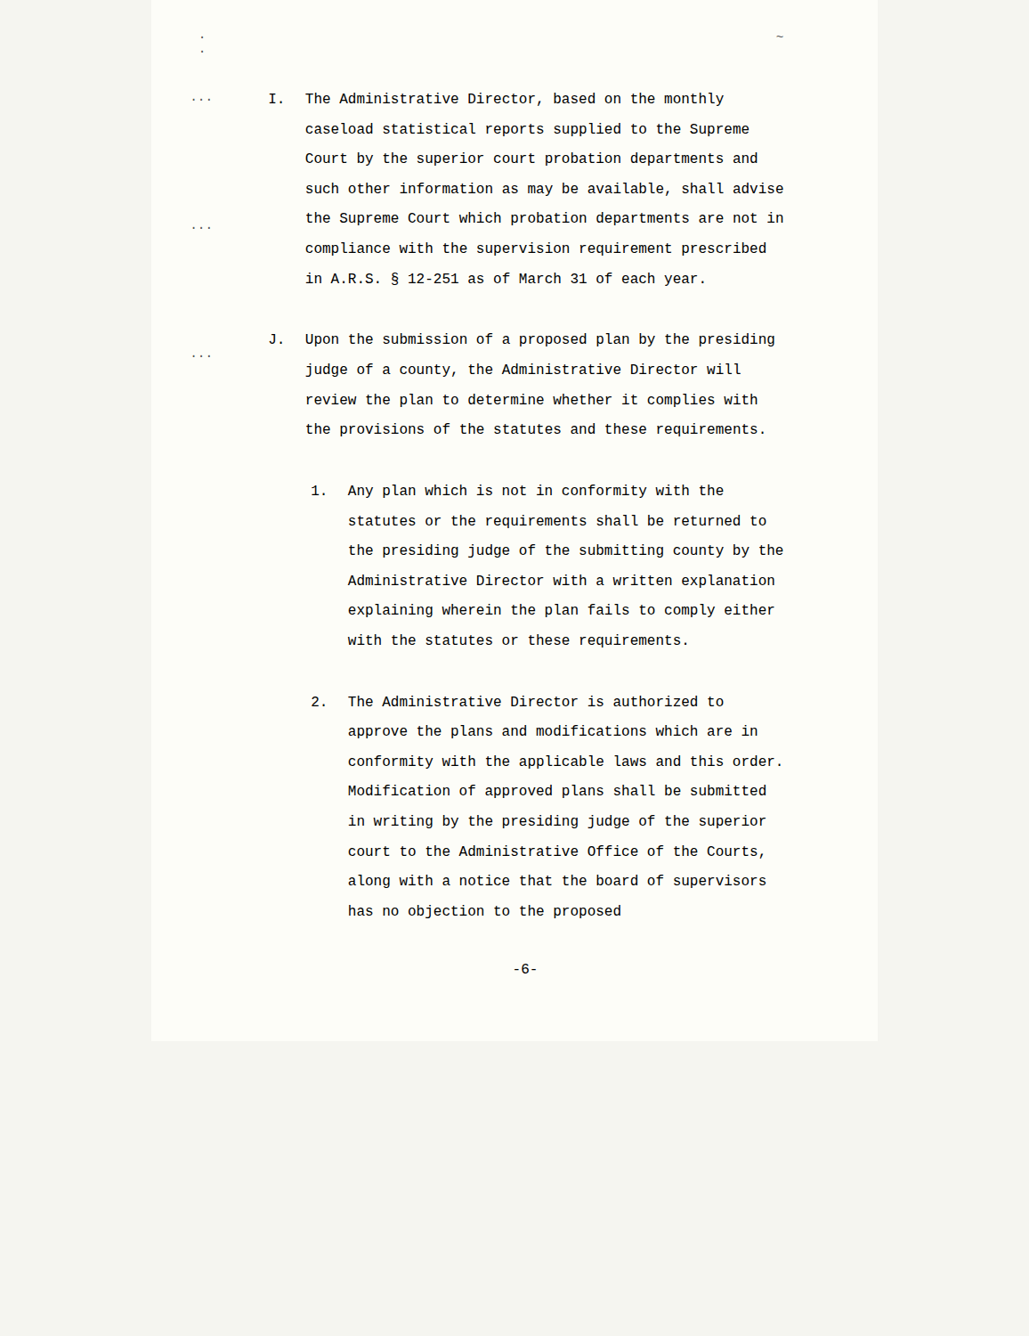·
· ~ ... ... ...
The Administrative Director, based on the monthly caseload statistical reports supplied to the Supreme Court by the superior court probation departments and such other information as may be available, shall advise the Supreme Court which probation departments are not in compliance with the supervision requirement prescribed in A.R.S. § 12-251 as of March 31 of each year.
Upon the submission of a proposed plan by the presiding judge of a county, the Administrative Director will review the plan to determine whether it complies with the provisions of the statutes and these requirements.
Any plan which is not in conformity with the statutes or the requirements shall be returned to the presiding judge of the submitting county by the Administrative Director with a written explanation explaining wherein the plan fails to comply either with the statutes or these requirements.
The Administrative Director is authorized to approve the plans and modifications which are in conformity with the applicable laws and this order. Modification of approved plans shall be submitted in writing by the presiding judge of the superior court to the Administrative Office of the Courts, along with a notice that the board of supervisors has no objection to the proposed
-6-